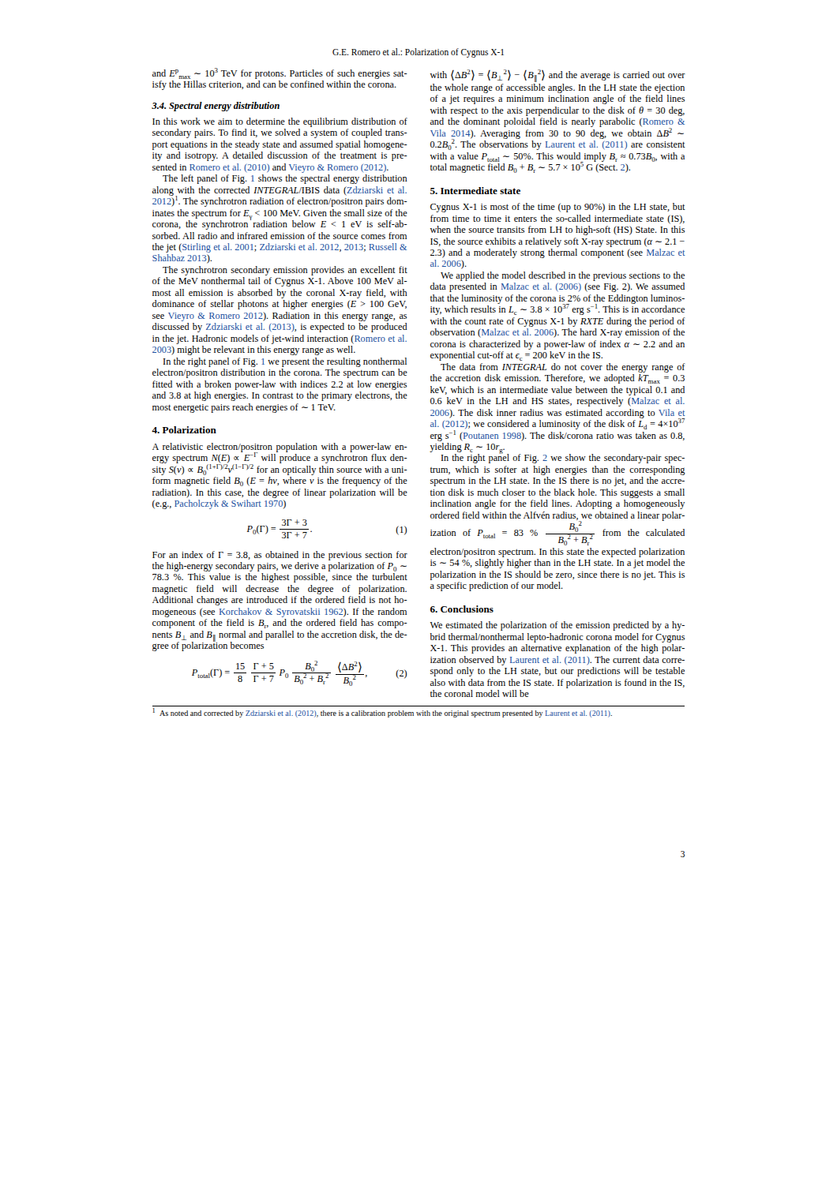G.E. Romero et al.: Polarization of Cygnus X-1
and Epmax ∼ 103 TeV for protons. Particles of such energies satisfy the Hillas criterion, and can be confined within the corona.
3.4. Spectral energy distribution
In this work we aim to determine the equilibrium distribution of secondary pairs. To find it, we solved a system of coupled transport equations in the steady state and assumed spatial homogeneity and isotropy. A detailed discussion of the treatment is presented in Romero et al. (2010) and Vieyro & Romero (2012).
The left panel of Fig. 1 shows the spectral energy distribution along with the corrected INTEGRAL/IBIS data (Zdziarski et al. 2012)1. The synchrotron radiation of electron/positron pairs dominates the spectrum for Eγ < 100 MeV. Given the small size of the corona, the synchrotron radiation below E < 1 eV is self-absorbed. All radio and infrared emission of the source comes from the jet (Stirling et al. 2001; Zdziarski et al. 2012, 2013; Russell & Shahbaz 2013).
The synchrotron secondary emission provides an excellent fit of the MeV nonthermal tail of Cygnus X-1. Above 100 MeV almost all emission is absorbed by the coronal X-ray field, with dominance of stellar photons at higher energies (E > 100 GeV, see Vieyro & Romero 2012). Radiation in this energy range, as discussed by Zdziarski et al. (2013), is expected to be produced in the jet. Hadronic models of jet-wind interaction (Romero et al. 2003) might be relevant in this energy range as well.
In the right panel of Fig. 1 we present the resulting nonthermal electron/positron distribution in the corona. The spectrum can be fitted with a broken power-law with indices 2.2 at low energies and 3.8 at high energies. In contrast to the primary electrons, the most energetic pairs reach energies of ∼ 1 TeV.
4. Polarization
A relativistic electron/positron population with a power-law energy spectrum N(E) ∝ E−Γ will produce a synchrotron flux density S(ν) ∝ B0(1+Γ)/2ν(1−Γ)/2 for an optically thin source with a uniform magnetic field B0 (E = hν, where ν is the frequency of the radiation). In this case, the degree of linear polarization will be (e.g., Pacholczyk & Swihart 1970)
P0(Γ) = 3Γ + 33Γ + 7. (1)
For an index of Γ = 3.8, as obtained in the previous section for the high-energy secondary pairs, we derive a polarization of P0 ∼ 78.3 %. This value is the highest possible, since the turbulent magnetic field will decrease the degree of polarization. Additional changes are introduced if the ordered field is not homogeneous (see Korchakov & Syrovatskii 1962). If the random component of the field is Br, and the ordered field has components B⊥ and B∥ normal and parallel to the accretion disk, the degree of polarization becomes
Ptotal(Γ) = 158 Γ + 5 Γ + 7 P0 B02 B02 + Br2 ⟨ΔB2⟩B02, (2)
with ⟨ΔB2⟩ = ⟨B⊥2⟩ − ⟨B∥2⟩ and the average is carried out over the whole range of accessible angles. In the LH state the ejection of a jet requires a minimum inclination angle of the field lines with respect to the axis perpendicular to the disk of θ = 30 deg, and the dominant poloidal field is nearly parabolic (Romero & Vila 2014). Averaging from 30 to 90 deg, we obtain ΔB2 ∼ 0.2B02. The observations by Laurent et al. (2011) are consistent with a value Ptotal ∼ 50%. This would imply Br ≈ 0.73B0, with a total magnetic field B0 + Br ∼ 5.7 × 105 G (Sect. 2).
5. Intermediate state
Cygnus X-1 is most of the time (up to 90%) in the LH state, but from time to time it enters the so-called intermediate state (IS), when the source transits from LH to high-soft (HS) State. In this IS, the source exhibits a relatively soft X-ray spectrum (α ∼ 2.1 − 2.3) and a moderately strong thermal component (see Malzac et al. 2006).
We applied the model described in the previous sections to the data presented in Malzac et al. (2006) (see Fig. 2). We assumed that the luminosity of the corona is 2% of the Eddington luminosity, which results in Lc ∼ 3.8 × 1037 erg s−1. This is in accordance with the count rate of Cygnus X-1 by RXTE during the period of observation (Malzac et al. 2006). The hard X-ray emission of the corona is characterized by a power-law of index α ∼ 2.2 and an exponential cut-off at ϵc = 200 keV in the IS.
The data from INTEGRAL do not cover the energy range of the accretion disk emission. Therefore, we adopted kTmax = 0.3 keV, which is an intermediate value between the typical 0.1 and 0.6 keV in the LH and HS states, respectively (Malzac et al. 2006). The disk inner radius was estimated according to Vila et al. (2012); we considered a luminosity of the disk of Ld = 4×1037 erg s−1 (Poutanen 1998). The disk/corona ratio was taken as 0.8, yielding Rc ∼ 10rg.
In the right panel of Fig. 2 we show the secondary-pair spectrum, which is softer at high energies than the corresponding spectrum in the LH state. In the IS there is no jet, and the accretion disk is much closer to the black hole. This suggests a small inclination angle for the field lines. Adopting a homogeneously ordered field within the Alfvén radius, we obtained a linear polarization of Ptotal = 83 % B02 B02 + Br2 from the calculated electron/positron spectrum. In this state the expected polarization is ∼ 54 %, slightly higher than in the LH state. In a jet model the polarization in the IS should be zero, since there is no jet. This is a specific prediction of our model.
6. Conclusions
We estimated the polarization of the emission predicted by a hybrid thermal/nonthermal lepto-hadronic corona model for Cygnus X-1. This provides an alternative explanation of the high polarization observed by Laurent et al. (2011). The current data correspond only to the LH state, but our predictions will be testable also with data from the IS state. If polarization is found in the IS, the coronal model will be
1 As noted and corrected by Zdziarski et al. (2012), there is a calibration problem with the original spectrum presented by Laurent et al. (2011).
3